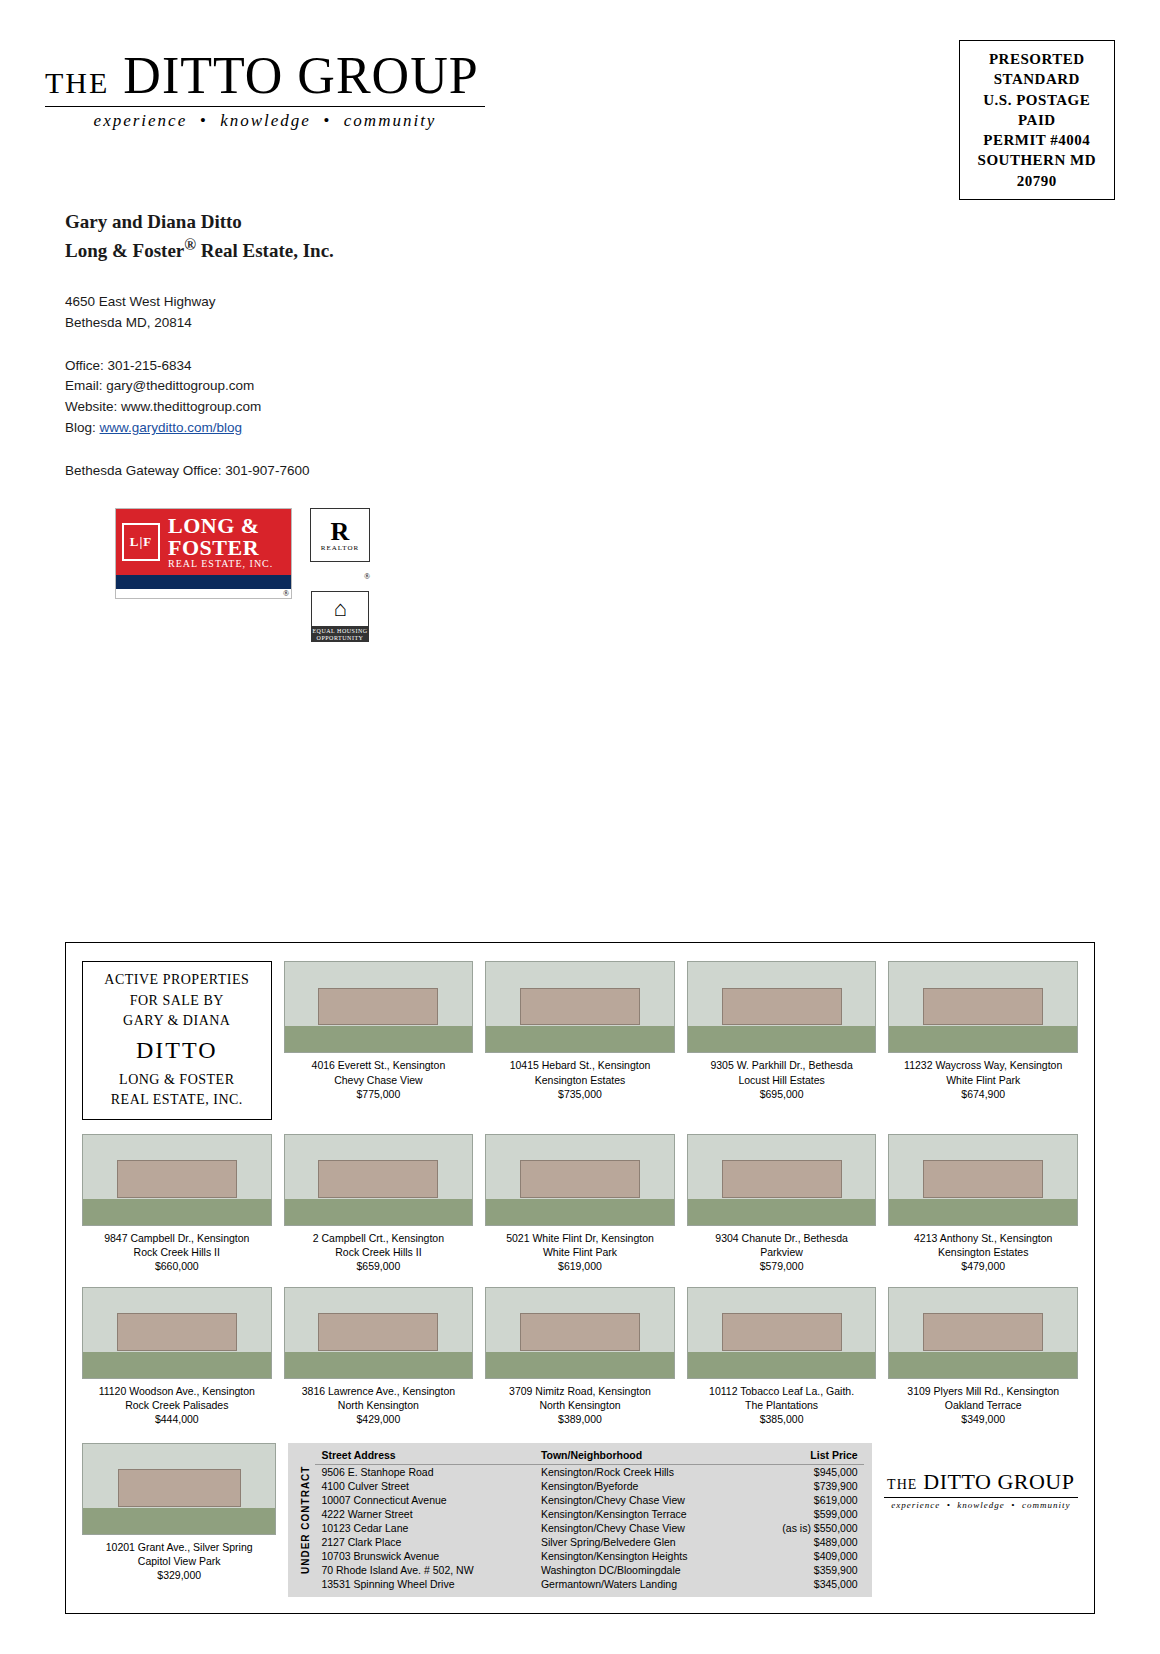THE DITTO GROUP
experience • knowledge • community
PRESORTED
STANDARD
U.S. POSTAGE
PAID
PERMIT #4004
SOUTHERN MD
20790
Gary and Diana Ditto
Long & Foster® Real Estate, Inc.
4650 East West Highway
Bethesda MD, 20814
Office: 301-215-6834
Email: gary@thedittogroup.com
Website: www.thedittogroup.com
Blog: www.garyditto.com/blog
Bethesda Gateway Office: 301-907-7600
L|F
LONG &
FOSTER
REAL ESTATE, INC.
®
R
REALTOR
®
⌂
EQUAL HOUSING
OPPORTUNITY
ACTIVE PROPERTIES
FOR SALE BY
GARY & DIANA DITTO LONG & FOSTER
REAL ESTATE, INC.
4016 Everett St., Kensington
Chevy Chase View
$775,000
10415 Hebard St., Kensington
Kensington Estates
$735,000
9305 W. Parkhill Dr., Bethesda
Locust Hill Estates
$695,000
11232 Waycross Way, Kensington
White Flint Park
$674,900
9847 Campbell Dr., Kensington
Rock Creek Hills II
$660,000
2 Campbell Crt., Kensington
Rock Creek Hills II
$659,000
5021 White Flint Dr, Kensington
White Flint Park
$619,000
9304 Chanute Dr., Bethesda
Parkview
$579,000
4213 Anthony St., Kensington
Kensington Estates
$479,000
11120 Woodson Ave., Kensington
Rock Creek Palisades
$444,000
3816 Lawrence Ave., Kensington
North Kensington
$429,000
3709 Nimitz Road, Kensington
North Kensington
$389,000
10112 Tobacco Leaf La., Gaith.
The Plantations
$385,000
3109 Plyers Mill Rd., Kensington
Oakland Terrace
$349,000
10201 Grant Ave., Silver Spring
Capitol View Park
$329,000
UNDER CONTRACT
| Street Address | Town/Neighborhood | List Price |
| --- | --- | --- |
| 9506 E. Stanhope Road | Kensington/Rock Creek Hills | $945,000 |
| 4100 Culver Street | Kensington/Byeforde | $739,900 |
| 10007 Connecticut Avenue | Kensington/Chevy Chase View | $619,000 |
| 4222 Warner Street | Kensington/Kensington Terrace | $599,000 |
| 10123 Cedar Lane | Kensington/Chevy Chase View | (as is) $550,000 |
| 2127 Clark Place | Silver Spring/Belvedere Glen | $489,000 |
| 10703 Brunswick Avenue | Kensington/Kensington Heights | $409,000 |
| 70 Rhode Island Ave. # 502, NW | Washington DC/Bloomingdale | $359,900 |
| 13531 Spinning Wheel Drive | Germantown/Waters Landing | $345,000 |
THE DITTO GROUP
experience • knowledge • community